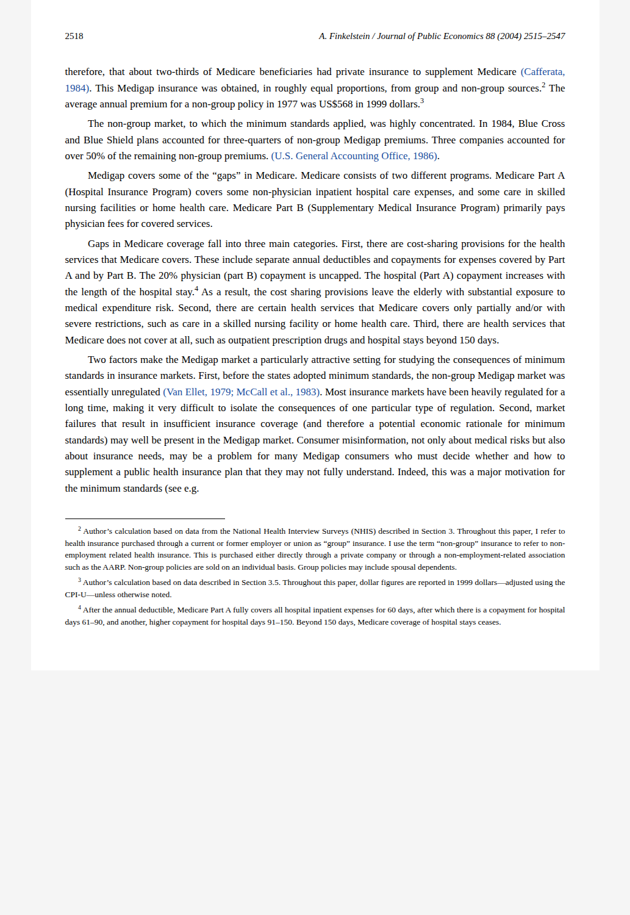2518 A. Finkelstein / Journal of Public Economics 88 (2004) 2515–2547
therefore, that about two-thirds of Medicare beneficiaries had private insurance to supplement Medicare (Cafferata, 1984). This Medigap insurance was obtained, in roughly equal proportions, from group and non-group sources.2 The average annual premium for a non-group policy in 1977 was US$568 in 1999 dollars.3
The non-group market, to which the minimum standards applied, was highly concentrated. In 1984, Blue Cross and Blue Shield plans accounted for three-quarters of non-group Medigap premiums. Three companies accounted for over 50% of the remaining non-group premiums. (U.S. General Accounting Office, 1986).
Medigap covers some of the “gaps” in Medicare. Medicare consists of two different programs. Medicare Part A (Hospital Insurance Program) covers some non-physician inpatient hospital care expenses, and some care in skilled nursing facilities or home health care. Medicare Part B (Supplementary Medical Insurance Program) primarily pays physician fees for covered services.
Gaps in Medicare coverage fall into three main categories. First, there are cost-sharing provisions for the health services that Medicare covers. These include separate annual deductibles and copayments for expenses covered by Part A and by Part B. The 20% physician (part B) copayment is uncapped. The hospital (Part A) copayment increases with the length of the hospital stay.4 As a result, the cost sharing provisions leave the elderly with substantial exposure to medical expenditure risk. Second, there are certain health services that Medicare covers only partially and/or with severe restrictions, such as care in a skilled nursing facility or home health care. Third, there are health services that Medicare does not cover at all, such as outpatient prescription drugs and hospital stays beyond 150 days.
Two factors make the Medigap market a particularly attractive setting for studying the consequences of minimum standards in insurance markets. First, before the states adopted minimum standards, the non-group Medigap market was essentially unregulated (Van Ellet, 1979; McCall et al., 1983). Most insurance markets have been heavily regulated for a long time, making it very difficult to isolate the consequences of one particular type of regulation. Second, market failures that result in insufficient insurance coverage (and therefore a potential economic rationale for minimum standards) may well be present in the Medigap market. Consumer misinformation, not only about medical risks but also about insurance needs, may be a problem for many Medigap consumers who must decide whether and how to supplement a public health insurance plan that they may not fully understand. Indeed, this was a major motivation for the minimum standards (see e.g.
2 Author’s calculation based on data from the National Health Interview Surveys (NHIS) described in Section 3. Throughout this paper, I refer to health insurance purchased through a current or former employer or union as “group” insurance. I use the term “non-group” insurance to refer to non-employment related health insurance. This is purchased either directly through a private company or through a non-employment-related association such as the AARP. Non-group policies are sold on an individual basis. Group policies may include spousal dependents.
3 Author’s calculation based on data described in Section 3.5. Throughout this paper, dollar figures are reported in 1999 dollars—adjusted using the CPI-U—unless otherwise noted.
4 After the annual deductible, Medicare Part A fully covers all hospital inpatient expenses for 60 days, after which there is a copayment for hospital days 61–90, and another, higher copayment for hospital days 91–150. Beyond 150 days, Medicare coverage of hospital stays ceases.